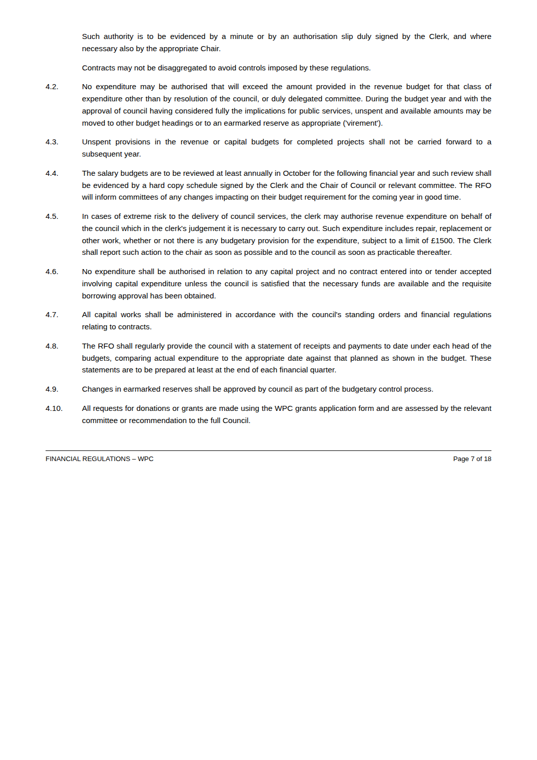Such authority is to be evidenced by a minute or by an authorisation slip duly signed by the Clerk, and where necessary also by the appropriate Chair.
Contracts may not be disaggregated to avoid controls imposed by these regulations.
4.2.
No expenditure may be authorised that will exceed the amount provided in the revenue budget for that class of expenditure other than by resolution of the council, or duly delegated committee. During the budget year and with the approval of council having considered fully the implications for public services, unspent and available amounts may be moved to other budget headings or to an earmarked reserve as appropriate ('virement').
4.3.
Unspent provisions in the revenue or capital budgets for completed projects shall not be carried forward to a subsequent year.
4.4.
The salary budgets are to be reviewed at least annually in October for the following financial year and such review shall be evidenced by a hard copy schedule signed by the Clerk and the Chair of Council or relevant committee. The RFO will inform committees of any changes impacting on their budget requirement for the coming year in good time.
4.5.
In cases of extreme risk to the delivery of council services, the clerk may authorise revenue expenditure on behalf of the council which in the clerk's judgement it is necessary to carry out. Such expenditure includes repair, replacement or other work, whether or not there is any budgetary provision for the expenditure, subject to a limit of £1500. The Clerk shall report such action to the chair as soon as possible and to the council as soon as practicable thereafter.
4.6.
No expenditure shall be authorised in relation to any capital project and no contract entered into or tender accepted involving capital expenditure unless the council is satisfied that the necessary funds are available and the requisite borrowing approval has been obtained.
4.7.
All capital works shall be administered in accordance with the council's standing orders and financial regulations relating to contracts.
4.8.
The RFO shall regularly provide the council with a statement of receipts and payments to date under each head of the budgets, comparing actual expenditure to the appropriate date against that planned as shown in the budget. These statements are to be prepared at least at the end of each financial quarter.
4.9.
Changes in earmarked reserves shall be approved by council as part of the budgetary control process.
4.10.
All requests for donations or grants are made using the WPC grants application form and are assessed by the relevant committee or recommendation to the full Council.
FINANCIAL REGULATIONS – WPC Page 7 of 18